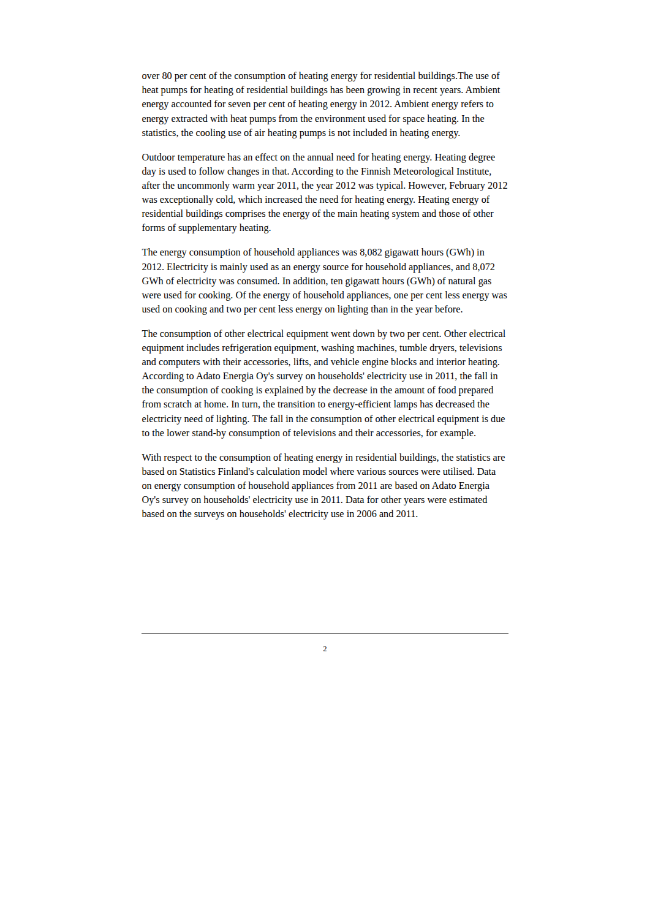over 80 per cent of the consumption of heating energy for residential buildings.The use of heat pumps for heating of residential buildings has been growing in recent years. Ambient energy accounted for seven per cent of heating energy in 2012. Ambient energy refers to energy extracted with heat pumps from the environment used for space heating. In the statistics, the cooling use of air heating pumps is not included in heating energy.
Outdoor temperature has an effect on the annual need for heating energy. Heating degree day is used to follow changes in that. According to the Finnish Meteorological Institute, after the uncommonly warm year 2011, the year 2012 was typical. However, February 2012 was exceptionally cold, which increased the need for heating energy. Heating energy of residential buildings comprises the energy of the main heating system and those of other forms of supplementary heating.
The energy consumption of household appliances was 8,082 gigawatt hours (GWh) in 2012. Electricity is mainly used as an energy source for household appliances, and 8,072 GWh of electricity was consumed. In addition, ten gigawatt hours (GWh) of natural gas were used for cooking. Of the energy of household appliances, one per cent less energy was used on cooking and two per cent less energy on lighting than in the year before.
The consumption of other electrical equipment went down by two per cent. Other electrical equipment includes refrigeration equipment, washing machines, tumble dryers, televisions and computers with their accessories, lifts, and vehicle engine blocks and interior heating. According to Adato Energia Oy's survey on households' electricity use in 2011, the fall in the consumption of cooking is explained by the decrease in the amount of food prepared from scratch at home. In turn, the transition to energy-efficient lamps has decreased the electricity need of lighting. The fall in the consumption of other electrical equipment is due to the lower stand-by consumption of televisions and their accessories, for example.
With respect to the consumption of heating energy in residential buildings, the statistics are based on Statistics Finland's calculation model where various sources were utilised. Data on energy consumption of household appliances from 2011 are based on Adato Energia Oy's survey on households' electricity use in 2011. Data for other years were estimated based on the surveys on households' electricity use in 2006 and 2011.
2